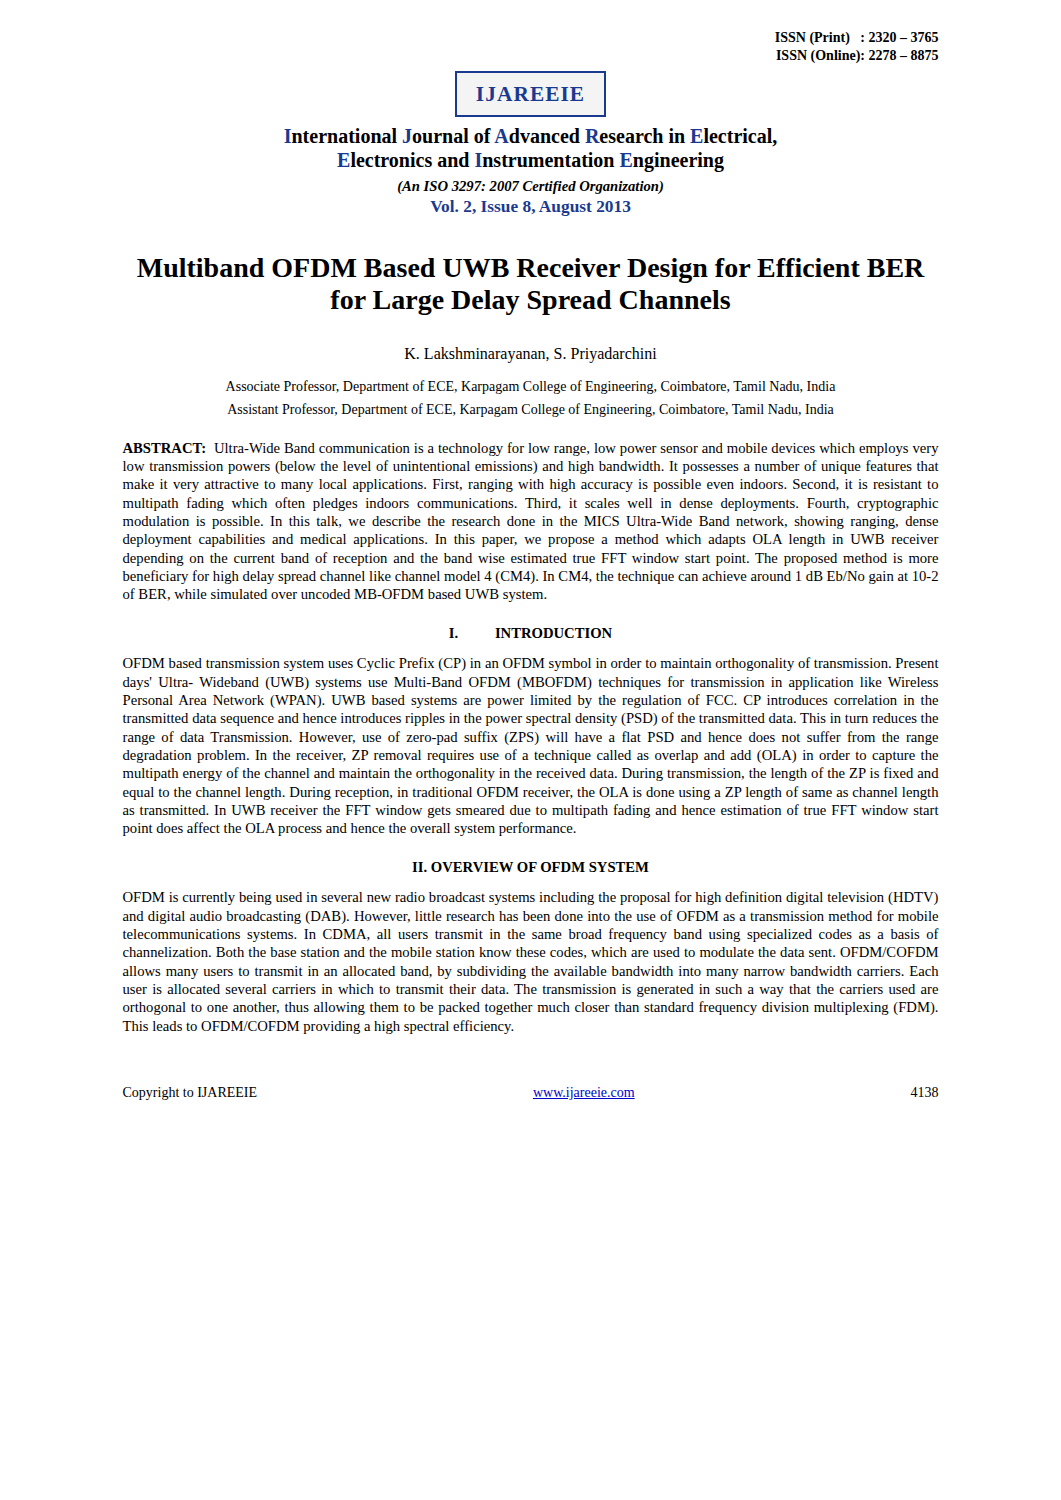ISSN (Print) : 2320 – 3765
ISSN (Online): 2278 – 8875
IJAREEIE
International Journal of Advanced Research in Electrical,
Electronics and Instrumentation Engineering
(An ISO 3297: 2007 Certified Organization)
Vol. 2, Issue 8, August 2013
Multiband OFDM Based UWB Receiver Design for Efficient BER for Large Delay Spread Channels
K. Lakshminarayanan, S. Priyadarchini
Associate Professor, Department of ECE, Karpagam College of Engineering, Coimbatore, Tamil Nadu, India
Assistant Professor, Department of ECE, Karpagam College of Engineering, Coimbatore, Tamil Nadu, India
ABSTRACT: Ultra-Wide Band communication is a technology for low range, low power sensor and mobile devices which employs very low transmission powers (below the level of unintentional emissions) and high bandwidth. It possesses a number of unique features that make it very attractive to many local applications. First, ranging with high accuracy is possible even indoors. Second, it is resistant to multipath fading which often pledges indoors communications. Third, it scales well in dense deployments. Fourth, cryptographic modulation is possible. In this talk, we describe the research done in the MICS Ultra-Wide Band network, showing ranging, dense deployment capabilities and medical applications. In this paper, we propose a method which adapts OLA length in UWB receiver depending on the current band of reception and the band wise estimated true FFT window start point. The proposed method is more beneficiary for high delay spread channel like channel model 4 (CM4). In CM4, the technique can achieve around 1 dB Eb/No gain at 10-2 of BER, while simulated over uncoded MB-OFDM based UWB system.
I. INTRODUCTION
OFDM based transmission system uses Cyclic Prefix (CP) in an OFDM symbol in order to maintain orthogonality of transmission. Present days' Ultra- Wideband (UWB) systems use Multi-Band OFDM (MBOFDM) techniques for transmission in application like Wireless Personal Area Network (WPAN). UWB based systems are power limited by the regulation of FCC. CP introduces correlation in the transmitted data sequence and hence introduces ripples in the power spectral density (PSD) of the transmitted data. This in turn reduces the range of data Transmission. However, use of zero-pad suffix (ZPS) will have a flat PSD and hence does not suffer from the range degradation problem. In the receiver, ZP removal requires use of a technique called as overlap and add (OLA) in order to capture the multipath energy of the channel and maintain the orthogonality in the received data. During transmission, the length of the ZP is fixed and equal to the channel length. During reception, in traditional OFDM receiver, the OLA is done using a ZP length of same as channel length as transmitted. In UWB receiver the FFT window gets smeared due to multipath fading and hence estimation of true FFT window start point does affect the OLA process and hence the overall system performance.
II. OVERVIEW OF OFDM SYSTEM
OFDM is currently being used in several new radio broadcast systems including the proposal for high definition digital television (HDTV) and digital audio broadcasting (DAB). However, little research has been done into the use of OFDM as a transmission method for mobile telecommunications systems. In CDMA, all users transmit in the same broad frequency band using specialized codes as a basis of channelization. Both the base station and the mobile station know these codes, which are used to modulate the data sent. OFDM/COFDM allows many users to transmit in an allocated band, by subdividing the available bandwidth into many narrow bandwidth carriers. Each user is allocated several carriers in which to transmit their data. The transmission is generated in such a way that the carriers used are orthogonal to one another, thus allowing them to be packed together much closer than standard frequency division multiplexing (FDM). This leads to OFDM/COFDM providing a high spectral efficiency.
Copyright to IJAREEIE www.ijareeie.com 4138